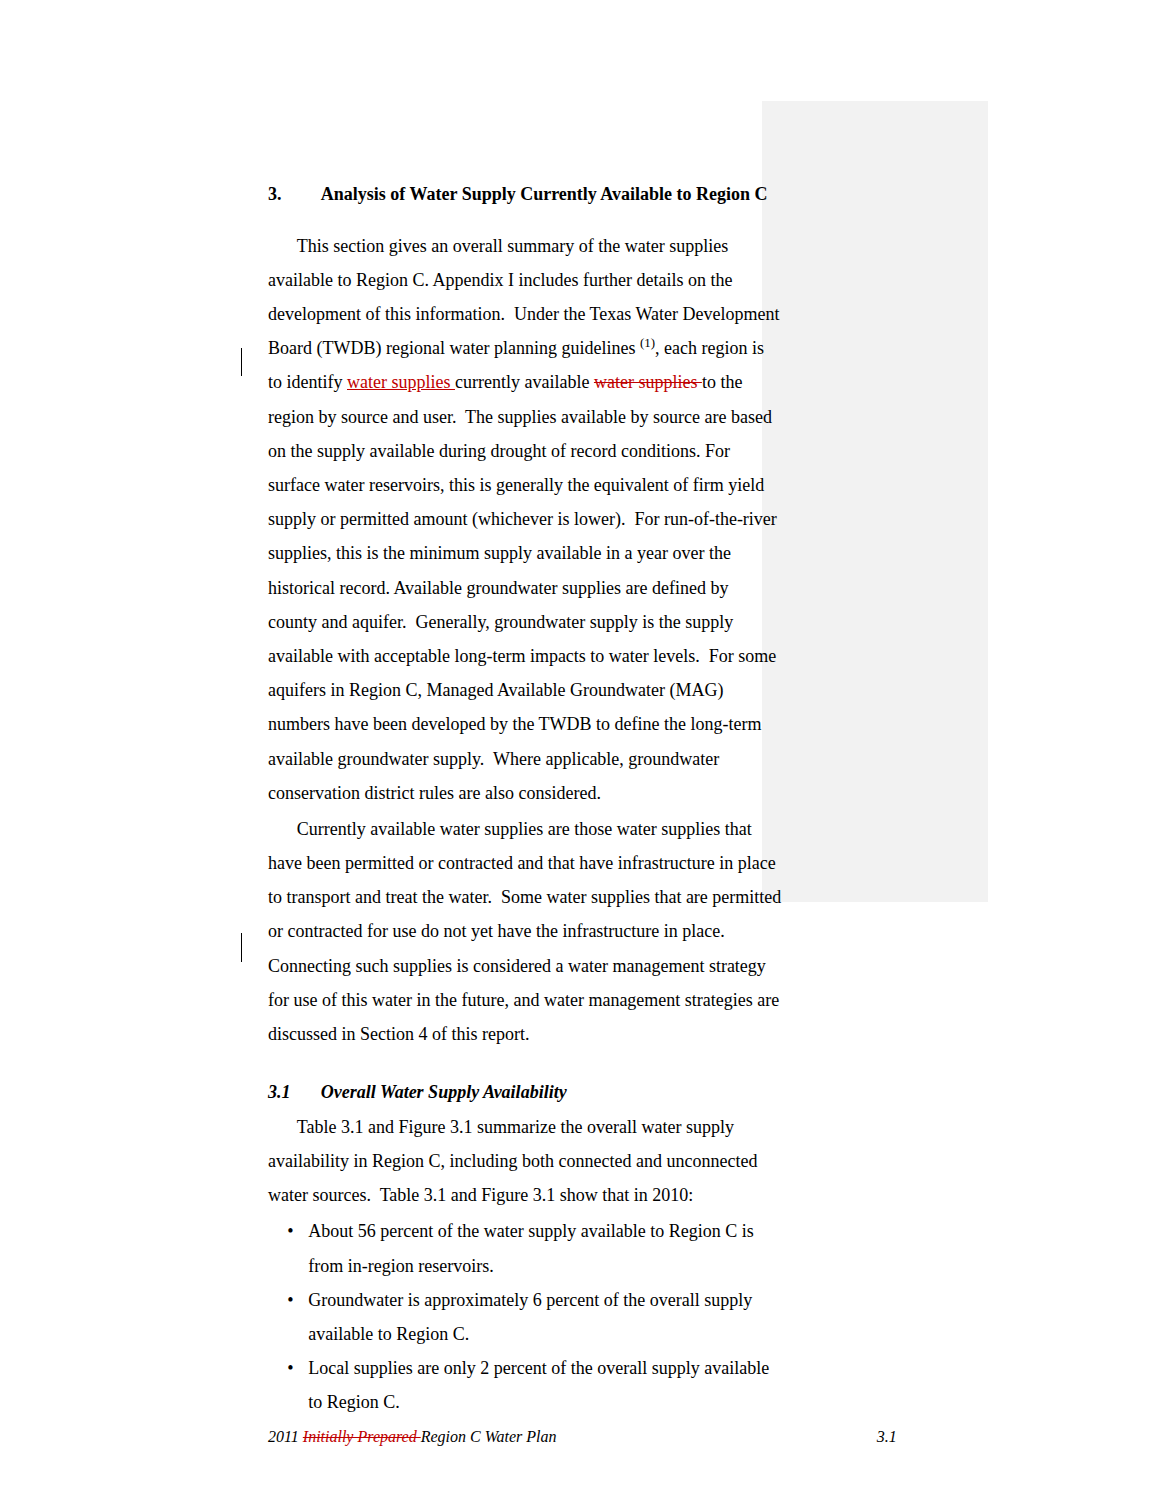3. Analysis of Water Supply Currently Available to Region C
This section gives an overall summary of the water supplies available to Region C. Appendix I includes further details on the development of this information. Under the Texas Water Development Board (TWDB) regional water planning guidelines (1), each region is to identify water supplies currently available water supplies to the region by source and user. The supplies available by source are based on the supply available during drought of record conditions. For surface water reservoirs, this is generally the equivalent of firm yield supply or permitted amount (whichever is lower). For run-of-the-river supplies, this is the minimum supply available in a year over the historical record. Available groundwater supplies are defined by county and aquifer. Generally, groundwater supply is the supply available with acceptable long-term impacts to water levels. For some aquifers in Region C, Managed Available Groundwater (MAG) numbers have been developed by the TWDB to define the long-term available groundwater supply. Where applicable, groundwater conservation district rules are also considered.
Currently available water supplies are those water supplies that have been permitted or contracted and that have infrastructure in place to transport and treat the water. Some water supplies that are permitted or contracted for use do not yet have the infrastructure in place. Connecting such supplies is considered a water management strategy for use of this water in the future, and water management strategies are discussed in Section 4 of this report.
3.1 Overall Water Supply Availability
Table 3.1 and Figure 3.1 summarize the overall water supply availability in Region C, including both connected and unconnected water sources. Table 3.1 and Figure 3.1 show that in 2010:
About 56 percent of the water supply available to Region C is from in-region reservoirs.
Groundwater is approximately 6 percent of the overall supply available to Region C.
Local supplies are only 2 percent of the overall supply available to Region C.
2011 Initially Prepared Region C Water Plan 3.1